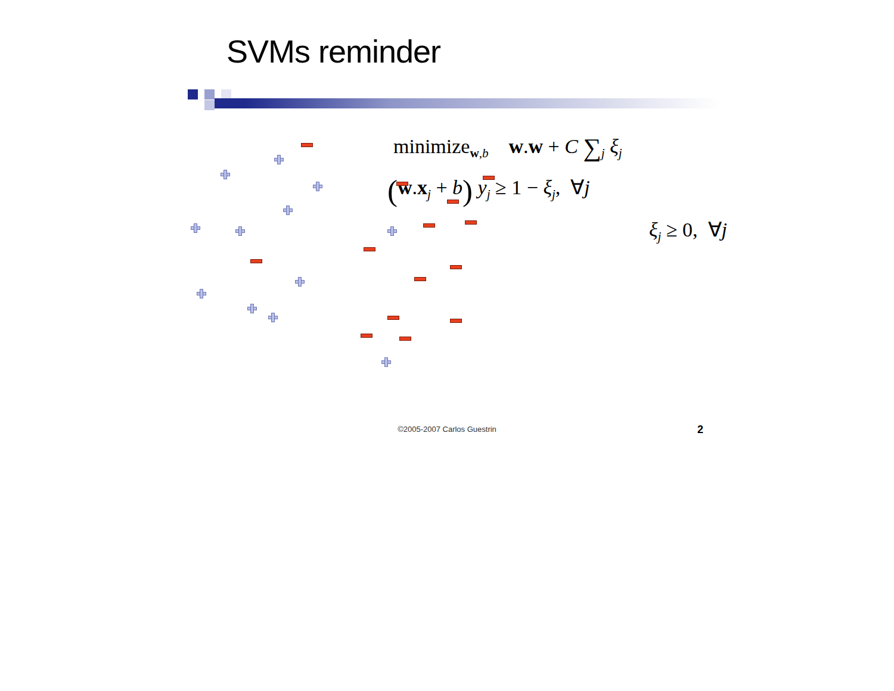SVMs reminder
minimizew,b w.w + C ∑j ξj
(w.xj + b) yj ≥ 1 − ξj, ∀j
ξj ≥ 0, ∀j
©2005-2007 Carlos Guestrin
2